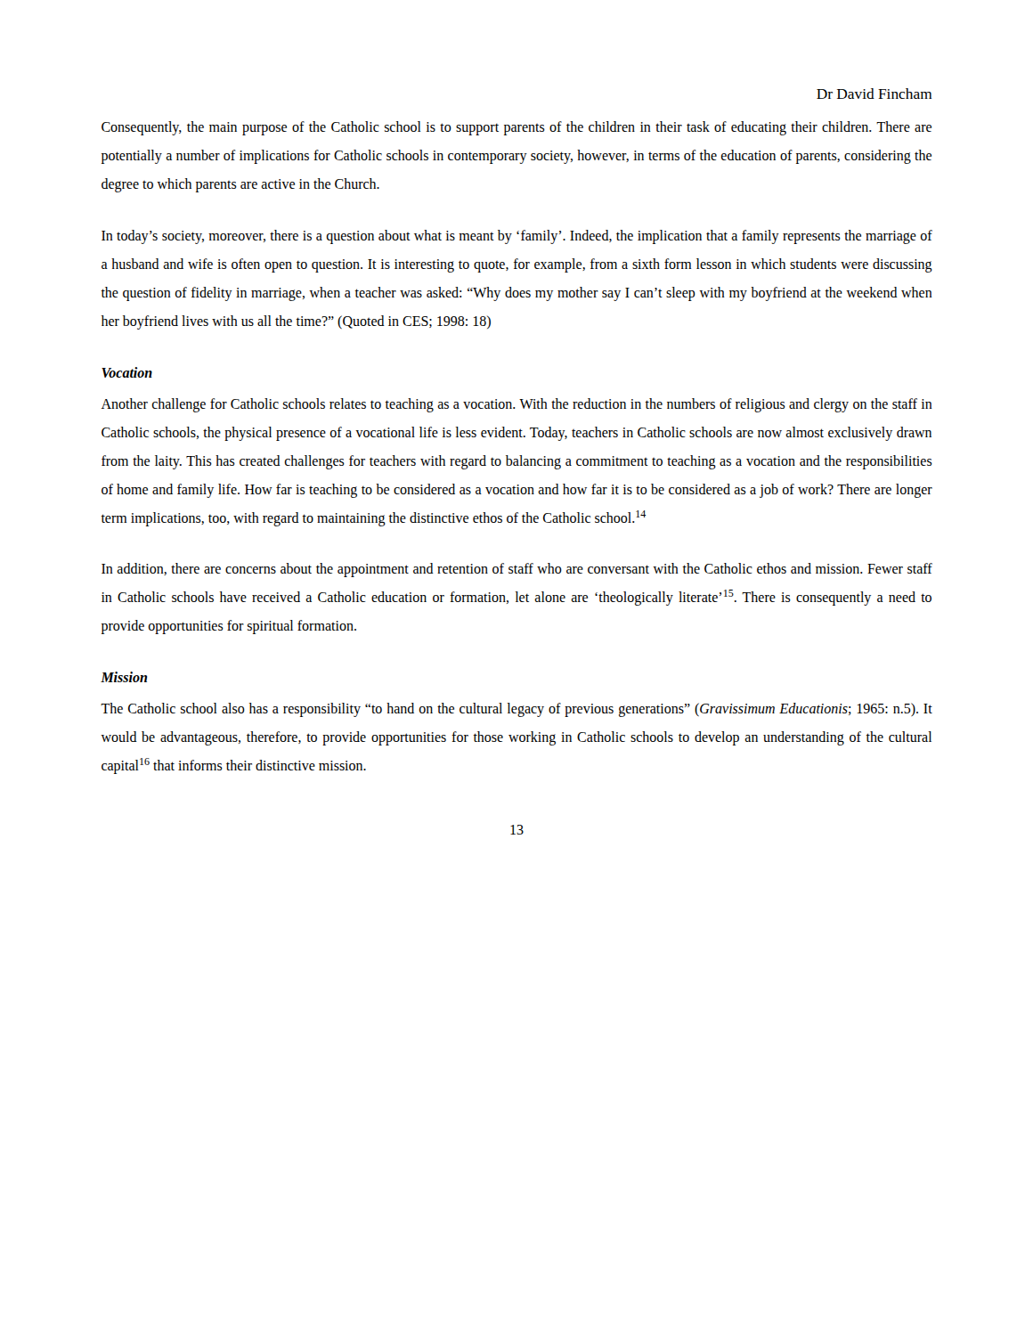Dr David Fincham
Consequently, the main purpose of the Catholic school is to support parents of the children in their task of educating their children. There are potentially a number of implications for Catholic schools in contemporary society, however, in terms of the education of parents, considering the degree to which parents are active in the Church.
In today’s society, moreover, there is a question about what is meant by ‘family’. Indeed, the implication that a family represents the marriage of a husband and wife is often open to question. It is interesting to quote, for example, from a sixth form lesson in which students were discussing the question of fidelity in marriage, when a teacher was asked: “Why does my mother say I can’t sleep with my boyfriend at the weekend when her boyfriend lives with us all the time?” (Quoted in CES; 1998: 18)
Vocation
Another challenge for Catholic schools relates to teaching as a vocation. With the reduction in the numbers of religious and clergy on the staff in Catholic schools, the physical presence of a vocational life is less evident. Today, teachers in Catholic schools are now almost exclusively drawn from the laity. This has created challenges for teachers with regard to balancing a commitment to teaching as a vocation and the responsibilities of home and family life. How far is teaching to be considered as a vocation and how far it is to be considered as a job of work? There are longer term implications, too, with regard to maintaining the distinctive ethos of the Catholic school.14
In addition, there are concerns about the appointment and retention of staff who are conversant with the Catholic ethos and mission. Fewer staff in Catholic schools have received a Catholic education or formation, let alone are ‘theologically literate’15. There is consequently a need to provide opportunities for spiritual formation.
Mission
The Catholic school also has a responsibility “to hand on the cultural legacy of previous generations” (Gravissimum Educationis; 1965: n.5). It would be advantageous, therefore, to provide opportunities for those working in Catholic schools to develop an understanding of the cultural capital16 that informs their distinctive mission.
13